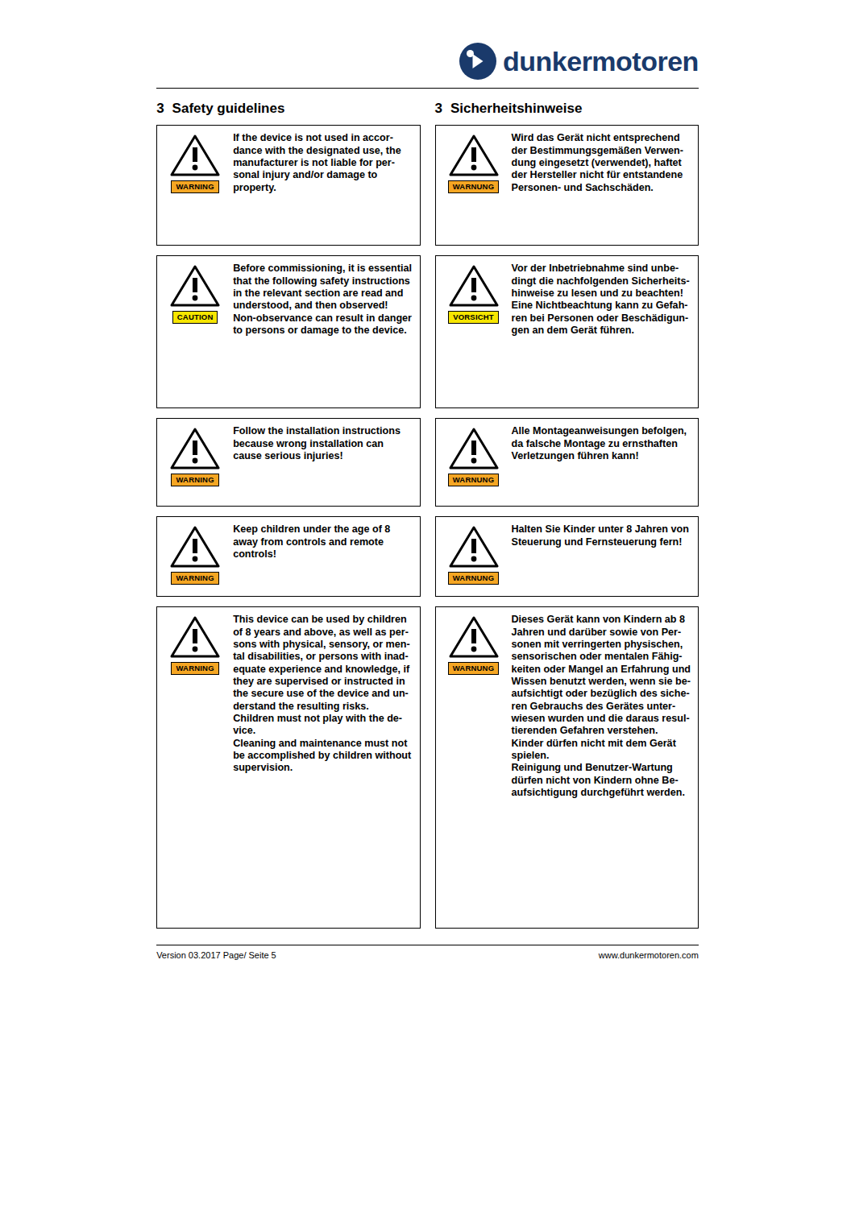dunkermotoren
3 Safety guidelines
WARNING
If the device is not used in accordance with the designated use, the manufacturer is not liable for personal injury and/or damage to property.
CAUTION
Before commissioning, it is essential that the following safety instructions in the relevant section are read and understood, and then observed! Non-observance can result in danger to persons or damage to the device.
WARNING
Follow the installation instructions because wrong installation can cause serious injuries!
WARNING
Keep children under the age of 8 away from controls and remote controls!
WARNING
This device can be used by children of 8 years and above, as well as persons with physical, sensory, or mental disabilities, or persons with inadequate experience and knowledge, if they are supervised or instructed in the secure use of the device and understand the resulting risks.
Children must not play with the device.
Cleaning and maintenance must not be accomplished by children without supervision.
3 Sicherheitshinweise
WARNUNG
Wird das Gerät nicht entsprechend der Bestimmungsgemäßen Verwendung eingesetzt (verwendet), haftet der Hersteller nicht für entstandene Personen- und Sachschäden.
VORSICHT
Vor der Inbetriebnahme sind unbedingt die nachfolgenden Sicherheitshinweise zu lesen und zu beachten! Eine Nichtbeachtung kann zu Gefahren bei Personen oder Beschädigungen an dem Gerät führen.
WARNUNG
Alle Montageanweisungen befolgen, da falsche Montage zu ernsthaften Verletzungen führen kann!
WARNUNG
Halten Sie Kinder unter 8 Jahren von Steuerung und Fernsteuerung fern!
WARNUNG
Dieses Gerät kann von Kindern ab 8 Jahren und darüber sowie von Personen mit verringerten physischen, sensorischen oder mentalen Fähigkeiten oder Mangel an Erfahrung und Wissen benutzt werden, wenn sie beaufsichtigt oder bezüglich des sicheren Gebrauchs des Gerätes unterwiesen wurden und die daraus resultierenden Gefahren verstehen.
Kinder dürfen nicht mit dem Gerät spielen.
Reinigung und Benutzer-Wartung dürfen nicht von Kindern ohne Beaufsichtigung durchgeführt werden.
Version 03.2017 Page/ Seite 5 www.dunkermotoren.com